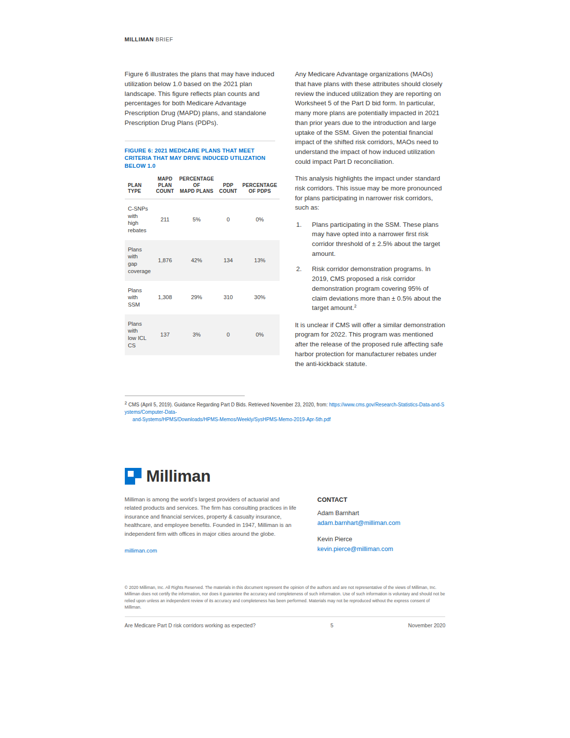MILLIMAN BRIEF
Figure 6 illustrates the plans that may have induced utilization below 1.0 based on the 2021 plan landscape. This figure reflects plan counts and percentages for both Medicare Advantage Prescription Drug (MAPD) plans, and standalone Prescription Drug Plans (PDPs).
FIGURE 6: 2021 MEDICARE PLANS THAT MEET CRITERIA THAT MAY DRIVE INDUCED UTILIZATION BELOW 1.0
| PLAN TYPE | MAPD PLAN COUNT | PERCENTAGE OF MAPD PLANS | PDP COUNT | PERCENTAGE OF PDPS |
| --- | --- | --- | --- | --- |
| C-SNPs with high rebates | 211 | 5% | 0 | 0% |
| Plans with gap coverage | 1,876 | 42% | 134 | 13% |
| Plans with SSM | 1,308 | 29% | 310 | 30% |
| Plans with low ICL CS | 137 | 3% | 0 | 0% |
Any Medicare Advantage organizations (MAOs) that have plans with these attributes should closely review the induced utilization they are reporting on Worksheet 5 of the Part D bid form. In particular, many more plans are potentially impacted in 2021 than prior years due to the introduction and large uptake of the SSM. Given the potential financial impact of the shifted risk corridors, MAOs need to understand the impact of how induced utilization could impact Part D reconciliation.
This analysis highlights the impact under standard risk corridors. This issue may be more pronounced for plans participating in narrower risk corridors, such as:
Plans participating in the SSM. These plans may have opted into a narrower first risk corridor threshold of ± 2.5% about the target amount.
Risk corridor demonstration programs. In 2019, CMS proposed a risk corridor demonstration program covering 95% of claim deviations more than ± 0.5% about the target amount.2
It is unclear if CMS will offer a similar demonstration program for 2022. This program was mentioned after the release of the proposed rule affecting safe harbor protection for manufacturer rebates under the anti-kickback statute.
2 CMS (April 5, 2019). Guidance Regarding Part D Bids. Retrieved November 23, 2020, from: https://www.cms.gov/Research-Statistics-Data-and-Systems/Computer-Data- and-Systems/HPMS/Downloads/HPMS-Memos/Weekly/SysHPMS-Memo-2019-Apr-5th.pdf
Milliman
Milliman is among the world’s largest providers of actuarial and related products and services. The firm has consulting practices in life insurance and financial services, property & casualty insurance, healthcare, and employee benefits. Founded in 1947, Milliman is an independent firm with offices in major cities around the globe.
milliman.com
CONTACT
Adam Barnhart
adam.barnhart@milliman.com
Kevin Pierce
kevin.pierce@milliman.com
© 2020 Milliman, Inc. All Rights Reserved. The materials in this document represent the opinion of the authors and are not representative of the views of Milliman, Inc. Milliman does not certify the information, nor does it guarantee the accuracy and completeness of such information. Use of such information is voluntary and should not be relied upon unless an independent review of its accuracy and completeness has been performed. Materials may not be reproduced without the express consent of Milliman.
Are Medicare Part D risk corridors working as expected?
5
November 2020